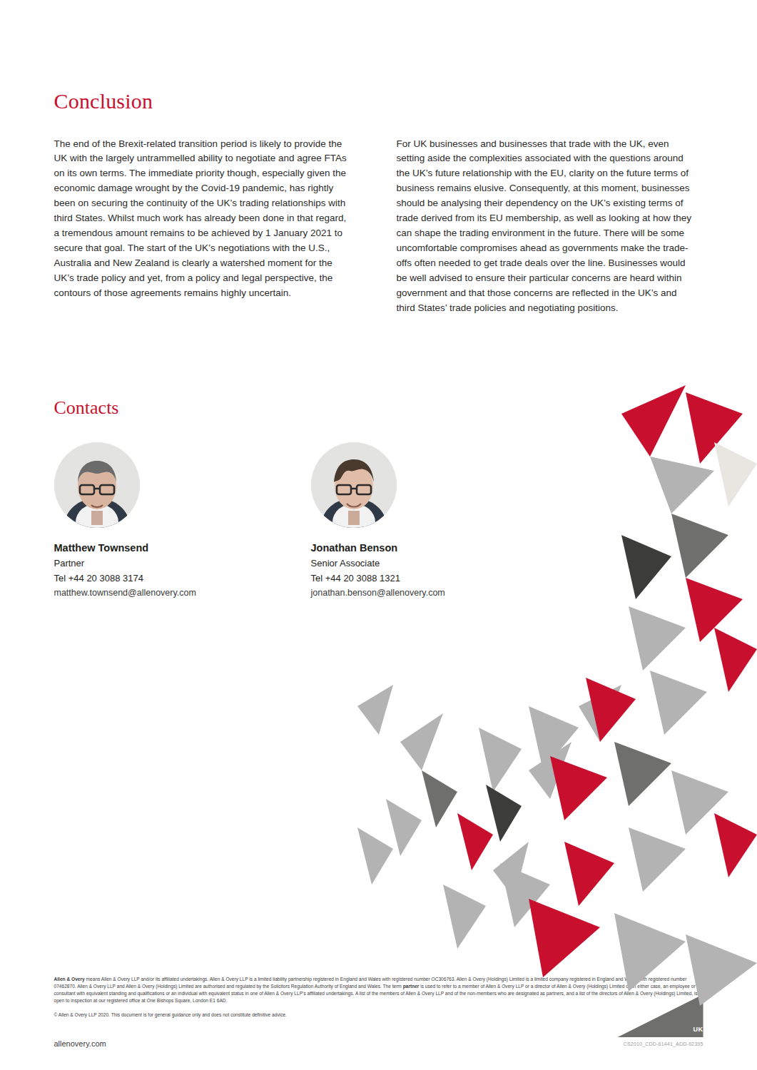Conclusion
The end of the Brexit-related transition period is likely to provide the UK with the largely untrammelled ability to negotiate and agree FTAs on its own terms. The immediate priority though, especially given the economic damage wrought by the Covid-19 pandemic, has rightly been on securing the continuity of the UK’s trading relationships with third States. Whilst much work has already been done in that regard, a tremendous amount remains to be achieved by 1 January 2021 to secure that goal. The start of the UK’s negotiations with the U.S., Australia and New Zealand is clearly a watershed moment for the UK’s trade policy and yet, from a policy and legal perspective, the contours of those agreements remains highly uncertain.
For UK businesses and businesses that trade with the UK, even setting aside the complexities associated with the questions around the UK’s future relationship with the EU, clarity on the future terms of business remains elusive. Consequently, at this moment, businesses should be analysing their dependency on the UK’s existing terms of trade derived from its EU membership, as well as looking at how they can shape the trading environment in the future. There will be some uncomfortable compromises ahead as governments make the trade-offs often needed to get trade deals over the line. Businesses would be well advised to ensure their particular concerns are heard within government and that those concerns are reflected in the UK’s and third States’ trade policies and negotiating positions.
Contacts
Matthew Townsend
Partner
Tel +44 20 3088 3174
matthew.townsend@allenovery.com
Jonathan Benson
Senior Associate
Tel +44 20 3088 1321
jonathan.benson@allenovery.com
Allen & Overy means Allen & Overy LLP and/or its affiliated undertakings. Allen & Overy LLP is a limited liability partnership registered in England and Wales with registered number OC306763. Allen & Overy (Holdings) Limited is a limited company registered in England and Wales with registered number 07462870. Allen & Overy LLP and Allen & Overy (Holdings) Limited are authorised and regulated by the Solicitors Regulation Authority of England and Wales. The term partner is used to refer to a member of Allen & Overy LLP or a director of Allen & Overy (Holdings) Limited or, in either case, an employee or consultant with equivalent standing and qualifications or an individual with equivalent status in one of Allen & Overy LLP’s affiliated undertakings. A list of the members of Allen & Overy LLP and of the non-members who are designated as partners, and a list of the directors of Allen & Overy (Holdings) Limited, is open to inspection at our registered office at One Bishops Square, London E1 6AD.
© Allen & Overy LLP 2020. This document is for general guidance only and does not constitute definitive advice.
allenovery.com
UK CS2010_CDD-61441_ADD-92395